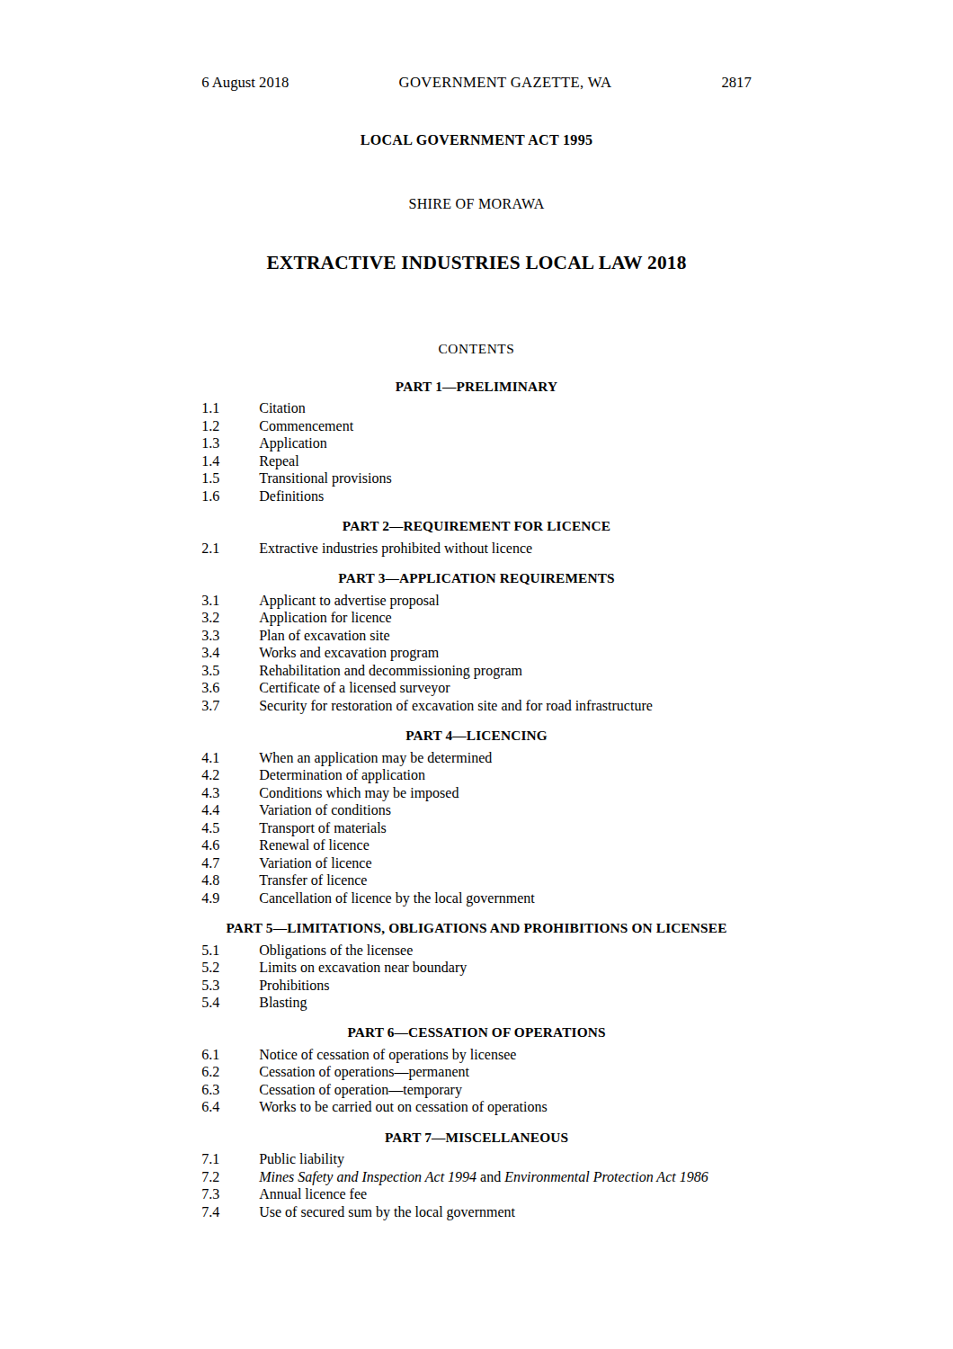6 August 2018 GOVERNMENT GAZETTE, WA 2817
LOCAL GOVERNMENT ACT 1995
SHIRE OF MORAWA
EXTRACTIVE INDUSTRIES LOCAL LAW 2018
CONTENTS
PART 1—PRELIMINARY
1.1 Citation
1.2 Commencement
1.3 Application
1.4 Repeal
1.5 Transitional provisions
1.6 Definitions
PART 2—REQUIREMENT FOR LICENCE
2.1 Extractive industries prohibited without licence
PART 3—APPLICATION REQUIREMENTS
3.1 Applicant to advertise proposal
3.2 Application for licence
3.3 Plan of excavation site
3.4 Works and excavation program
3.5 Rehabilitation and decommissioning program
3.6 Certificate of a licensed surveyor
3.7 Security for restoration of excavation site and for road infrastructure
PART 4—LICENCING
4.1 When an application may be determined
4.2 Determination of application
4.3 Conditions which may be imposed
4.4 Variation of conditions
4.5 Transport of materials
4.6 Renewal of licence
4.7 Variation of licence
4.8 Transfer of licence
4.9 Cancellation of licence by the local government
PART 5—LIMITATIONS, OBLIGATIONS AND PROHIBITIONS ON LICENSEE
5.1 Obligations of the licensee
5.2 Limits on excavation near boundary
5.3 Prohibitions
5.4 Blasting
PART 6—CESSATION OF OPERATIONS
6.1 Notice of cessation of operations by licensee
6.2 Cessation of operations—permanent
6.3 Cessation of operation—temporary
6.4 Works to be carried out on cessation of operations
PART 7—MISCELLANEOUS
7.1 Public liability
7.2 Mines Safety and Inspection Act 1994 and Environmental Protection Act 1986
7.3 Annual licence fee
7.4 Use of secured sum by the local government